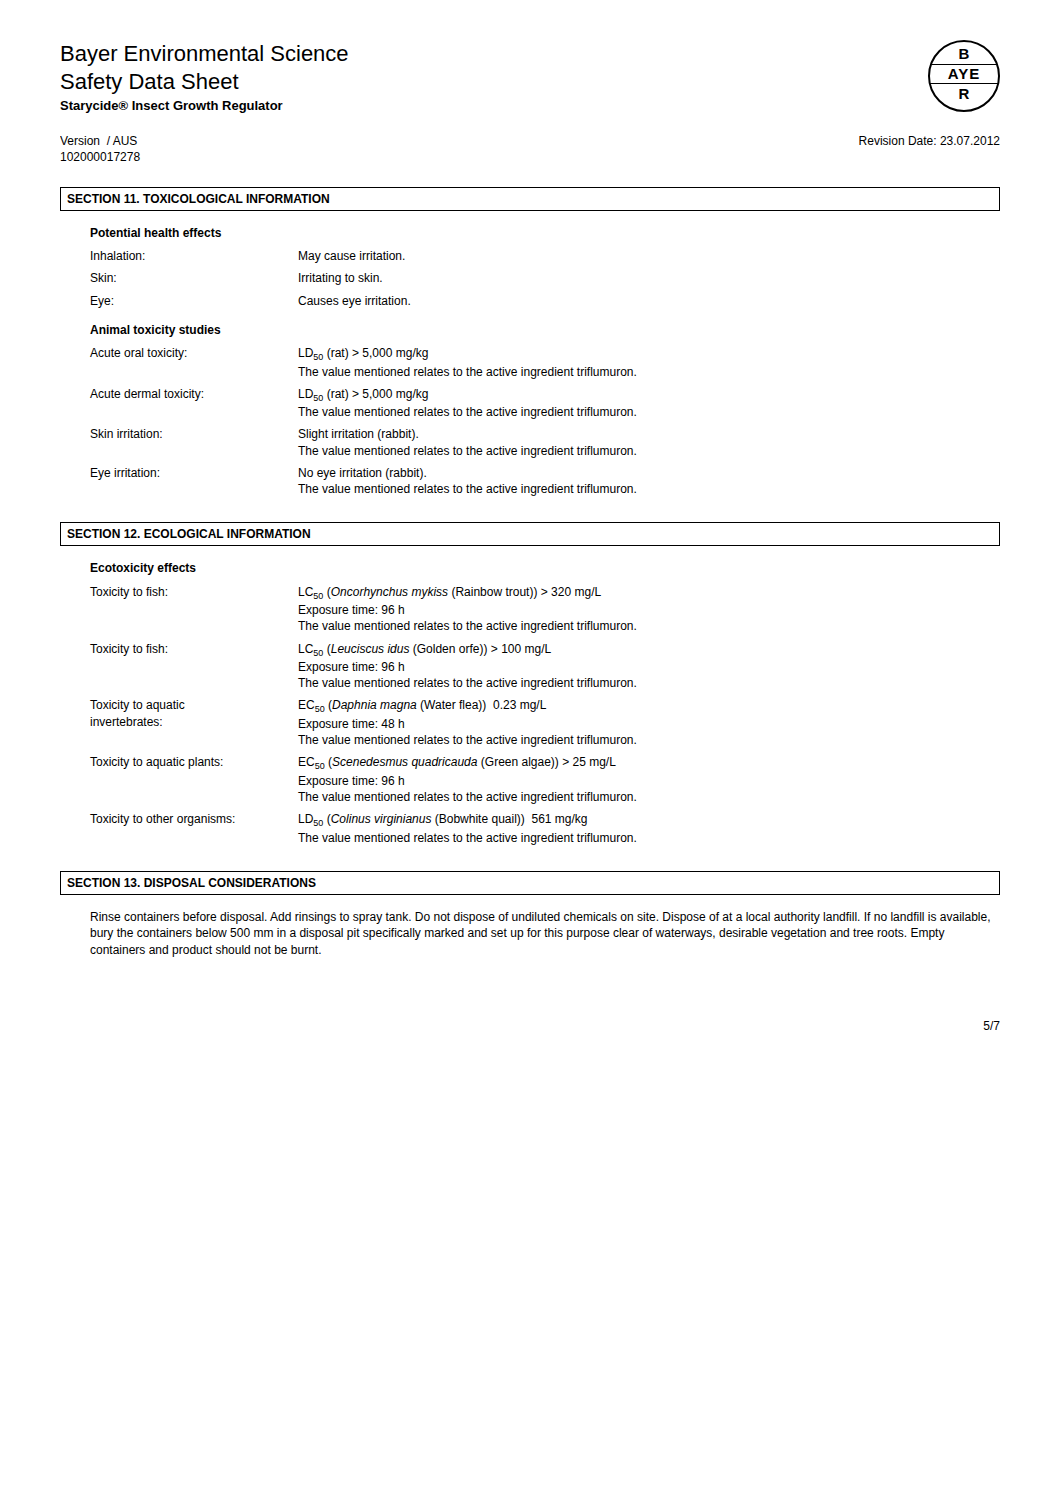BAYER
Bayer Environmental ScienceSafety Data Sheet
Starycide® Insect Growth Regulator
Version / AUS
102000017278
Revision Date: 23.07.2012
SECTION 11. TOXICOLOGICAL INFORMATION
Potential health effects
| Inhalation: | May cause irritation. |
| Skin: | Irritating to skin. |
| Eye: | Causes eye irritation. |
Animal toxicity studies
| Acute oral toxicity: | LD 50 (rat) > 5,000 mg/kg The value mentioned relates to the active ingredient triflumuron. |
| Acute dermal toxicity: | LD 50 (rat) > 5,000 mg/kg The value mentioned relates to the active ingredient triflumuron. |
| Skin irritation: | Slight irritation (rabbit). The value mentioned relates to the active ingredient triflumuron. |
| Eye irritation: | No eye irritation (rabbit). The value mentioned relates to the active ingredient triflumuron. |
SECTION 12. ECOLOGICAL INFORMATION
Ecotoxicity effects
| Toxicity to fish: | LC 50 ( Oncorhynchus mykiss (Rainbow trout)) > 320 mg/L Exposure time: 96 h The value mentioned relates to the active ingredient triflumuron. |
| Toxicity to fish: | LC 50 ( Leuciscus idus (Golden orfe)) > 100 mg/L Exposure time: 96 h The value mentioned relates to the active ingredient triflumuron. |
| Toxicity to aquatic invertebrates: | EC 50 ( Daphnia magna (Water flea)) 0.23 mg/L Exposure time: 48 h The value mentioned relates to the active ingredient triflumuron. |
| Toxicity to aquatic plants: | EC 50 ( Scenedesmus quadricauda (Green algae)) > 25 mg/L Exposure time: 96 h The value mentioned relates to the active ingredient triflumuron. |
| Toxicity to other organisms: | LD 50 ( Colinus virginianus (Bobwhite quail)) 561 mg/kg The value mentioned relates to the active ingredient triflumuron. |
SECTION 13. DISPOSAL CONSIDERATIONS
Rinse containers before disposal. Add rinsings to spray tank. Do not dispose of undiluted chemicals on site. Dispose of at a local authority landfill. If no landfill is available, bury the containers below 500 mm in a disposal pit specifically marked and set up for this purpose clear of waterways, desirable vegetation and tree roots. Empty containers and product should not be burnt.
5/7